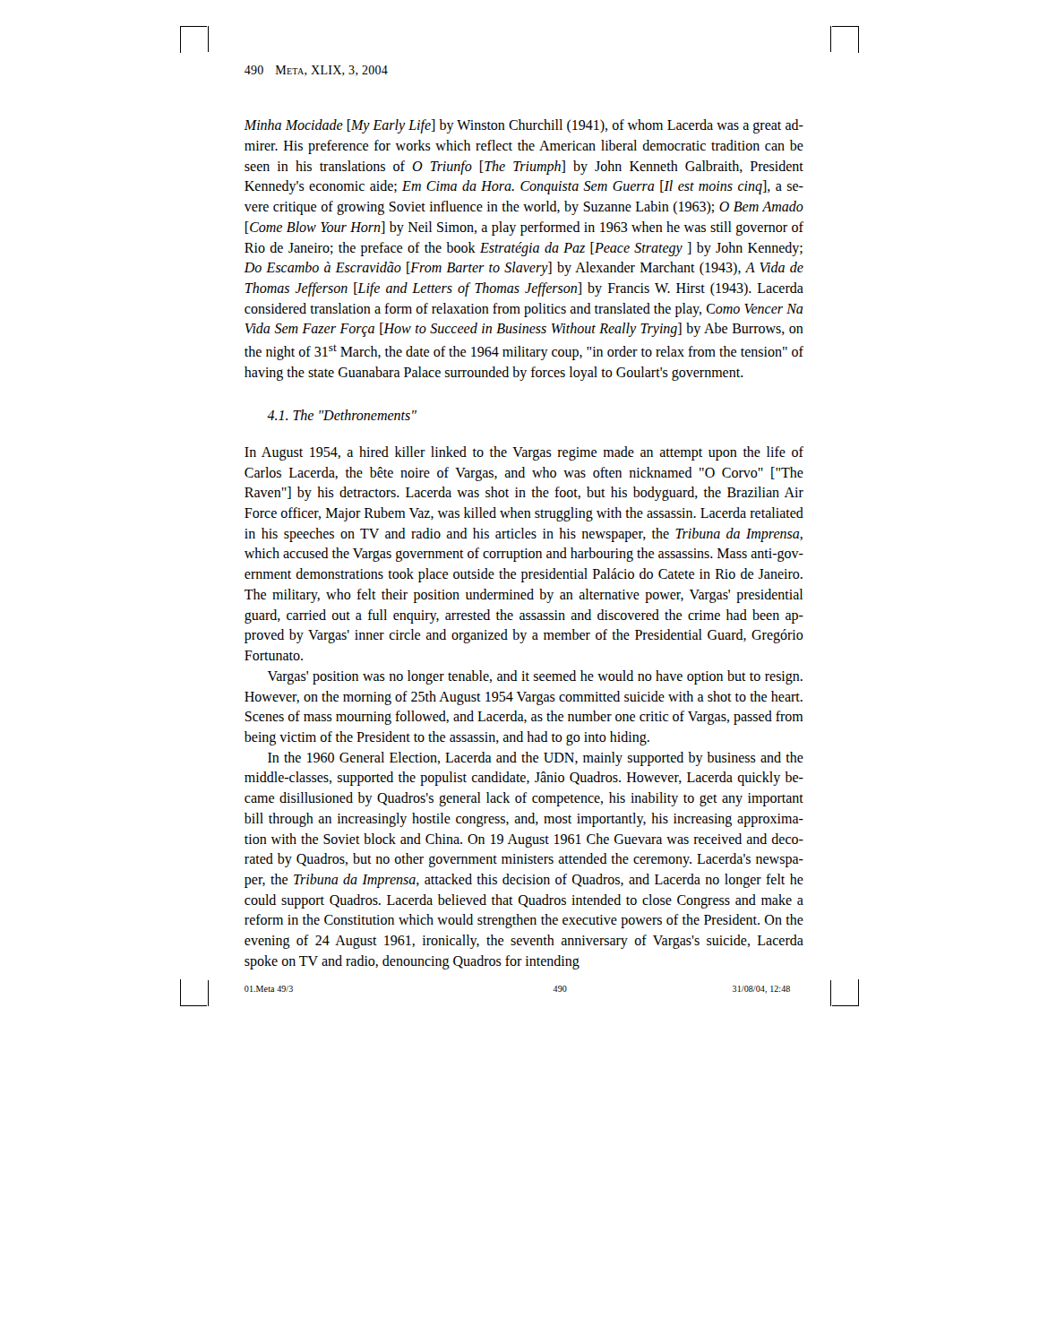490 Meta, XLIX, 3, 2004
Minha Mocidade [My Early Life] by Winston Churchill (1941), of whom Lacerda was a great admirer. His preference for works which reflect the American liberal democratic tradition can be seen in his translations of O Triunfo [The Triumph] by John Kenneth Galbraith, President Kennedy's economic aide; Em Cima da Hora. Conquista Sem Guerra [Il est moins cinq], a severe critique of growing Soviet influence in the world, by Suzanne Labin (1963); O Bem Amado [Come Blow Your Horn] by Neil Simon, a play performed in 1963 when he was still governor of Rio de Janeiro; the preface of the book Estratégia da Paz [Peace Strategy ] by John Kennedy; Do Escambo à Escravidão [From Barter to Slavery] by Alexander Marchant (1943), A Vida de Thomas Jefferson [Life and Letters of Thomas Jefferson] by Francis W. Hirst (1943). Lacerda considered translation a form of relaxation from politics and translated the play, Como Vencer Na Vida Sem Fazer Força [How to Succeed in Business Without Really Trying] by Abe Burrows, on the night of 31st March, the date of the 1964 military coup, "in order to relax from the tension" of having the state Guanabara Palace surrounded by forces loyal to Goulart's government.
4.1. The "Dethronements"
In August 1954, a hired killer linked to the Vargas regime made an attempt upon the life of Carlos Lacerda, the bête noire of Vargas, and who was often nicknamed "O Corvo" ["The Raven"] by his detractors. Lacerda was shot in the foot, but his bodyguard, the Brazilian Air Force officer, Major Rubem Vaz, was killed when struggling with the assassin. Lacerda retaliated in his speeches on TV and radio and his articles in his newspaper, the Tribuna da Imprensa, which accused the Vargas government of corruption and harbouring the assassins. Mass anti-government demonstrations took place outside the presidential Palácio do Catete in Rio de Janeiro. The military, who felt their position undermined by an alternative power, Vargas' presidential guard, carried out a full enquiry, arrested the assassin and discovered the crime had been approved by Vargas' inner circle and organized by a member of the Presidential Guard, Gregório Fortunato.
Vargas' position was no longer tenable, and it seemed he would no have option but to resign. However, on the morning of 25th August 1954 Vargas committed suicide with a shot to the heart. Scenes of mass mourning followed, and Lacerda, as the number one critic of Vargas, passed from being victim of the President to the assassin, and had to go into hiding.
In the 1960 General Election, Lacerda and the UDN, mainly supported by business and the middle-classes, supported the populist candidate, Jânio Quadros. However, Lacerda quickly became disillusioned by Quadros's general lack of competence, his inability to get any important bill through an increasingly hostile congress, and, most importantly, his increasing approximation with the Soviet block and China. On 19 August 1961 Che Guevara was received and decorated by Quadros, but no other government ministers attended the ceremony. Lacerda's newspaper, the Tribuna da Imprensa, attacked this decision of Quadros, and Lacerda no longer felt he could support Quadros. Lacerda believed that Quadros intended to close Congress and make a reform in the Constitution which would strengthen the executive powers of the President. On the evening of 24 August 1961, ironically, the seventh anniversary of Vargas's suicide, Lacerda spoke on TV and radio, denouncing Quadros for intending
01.Meta 49/3 490 31/08/04, 12:48